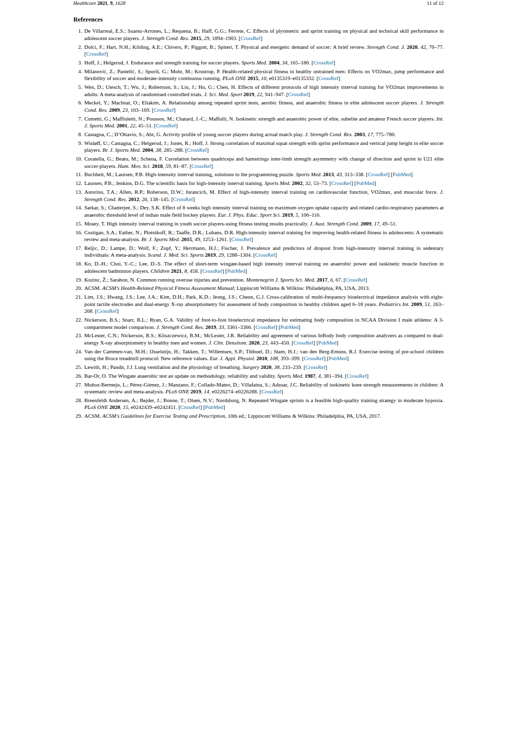Healthcare 2021, 9, 1628
11 of 12
References
De Villarreal, E.S.; Suarez-Arrones, L.; Requena, B.; Haff, G.G.; Ferrete, C. Effects of plyometric and sprint training on physical and technical skill performance in adolescent soccer players. J. Strength Cond. Res. 2015, 29, 1894–1903. [CrossRef]
Dolci, F.; Hart, N.H.; Kilding, A.E.; Chivers, P.; Piggott, B.; Spiteri, T. Physical and energetic demand of soccer: A brief review. Strength Cond. J. 2020, 42, 70–77. [CrossRef]
Hoff, J.; Helgerud, J. Endurance and strength training for soccer players. Sports Med. 2004, 34, 165–180. [CrossRef]
Milanović, Z.; Pantelić, S.; Sporiš, G.; Mohr, M.; Krustrup, P. Health-related physical fitness in healthy untrained men: Effects on VO2max, jump performance and flexibility of soccer and moderate-intensity continuous running. PLoS ONE 2015, 10, e0135319–e0135332. [CrossRef]
Wen, D.; Utesch, T.; Wu, J.; Robertson, S.; Liu, J.; Hu, G.; Chen, H. Effects of different protocols of high intensity interval training for VO2max improvements in adults: A meta-analysis of randomised controlled trials. J. Sci. Med. Sport 2019, 22, 941–947. [CrossRef]
Meckel, Y.; Machnai, O.; Eliakim, A. Relationship among repeated sprint tests, aerobic fitness, and anaerobic fitness in elite adolescent soccer players. J. Strength Cond. Res. 2009, 23, 163–169. [CrossRef]
Cometti, G.; Maffiuletti, N.; Pousson, M.; Chatard, J.-C.; Maffulli, N. Isokinetic strength and anaerobic power of elite, subelite and amateur French soccer players. Int. J. Sports Med. 2001, 22, 45–51. [CrossRef]
Castagna, C.; D’Ottavio, S.; Abt, G. Activity profile of young soccer players during actual match play. J. Strength Cond. Res. 2003, 17, 775–780.
Wisløff, U.; Castagna, C.; Helgerud, J.; Jones, R.; Hoff, J. Strong correlation of maximal squat strength with sprint performance and vertical jump height in elite soccer players. Br. J. Sports Med. 2004, 38, 285–288. [CrossRef]
Coratella, G.; Beato, M.; Schena, F. Correlation between quadriceps and hamstrings inter-limb strength asymmetry with change of direction and sprint in U21 elite soccer-players. Hum. Mov. Sci. 2018, 59, 81–87. [CrossRef]
Buchheit, M.; Laursen, P.B. High-intensity interval training, solutions to the programming puzzle. Sports Med. 2013, 43, 313–338. [CrossRef] [PubMed]
Laursen, P.B.; Jenkins, D.G. The scientific basis for high-intensity interval training. Sports Med. 2002, 32, 53–73. [CrossRef] [PubMed]
Astorino, T.A.; Allen, R.P.; Roberson, D.W.; Jurancich, M. Effect of high-intensity interval training on cardiovascular function, VO2max, and muscular force. J. Strength Cond. Res. 2012, 26, 138–145. [CrossRef]
Sarkar, S.; Chatterjee, S.; Dey, S.K. Effect of 8 weeks high intensity interval training on maximum oxygen uptake capacity and related cardio-respiratory parameters at anaerobic threshold level of indian male field hockey players. Eur. J. Phys. Educ. Sport Sci. 2019, 5, 106–116.
Mosey, T. High intensity interval training in youth soccer players-using fitness testing results practically. J. Aust. Strength Cond. 2009, 17, 49–51.
Costigan, S.A.; Eather, N.; Plotnikoff, R.; Taaffe, D.R.; Lubans, D.R. High-intensity interval training for improving health-related fitness in adolescents: A systematic review and meta-analysis. Br. J. Sports Med. 2015, 49, 1253–1261. [CrossRef]
Reljic, D.; Lampe, D.; Wolf, F.; Zopf, Y.; Herrmann, H.J.; Fischer, J. Prevalence and predictors of dropout from high-intensity interval training in sedentary individuals: A meta-analysis. Scand. J. Med. Sci. Sports 2019, 29, 1288–1304. [CrossRef]
Ko, D.-H.; Choi, Y.-C.; Lee, D.-S. The effect of short-term wingate-based high intensity interval training on anaerobic power and isokinetic muscle function in adolescent badminton players. Children 2021, 8, 458. [CrossRef] [PubMed]
Kozinc, Ž.; Sarabon, N. Common running overuse injuries and prevention. Montenegrin J. Sports Sci. Med. 2017, 6, 67. [CrossRef]
ACSM. ACSM’s Health-Related Physical Fitness Assessment Manual; Lippincott Williams & Wilkins: Philadelphia, PA, USA, 2013.
Lim, J.S.; Hwang, J.S.; Lee, J.A.; Kim, D.H.; Park, K.D.; Jeong, J.S.; Cheon, G.J. Cross-calibration of multi-frequency bioelectrical impedance analysis with eight-point tactile electrodes and dual-energy X-ray absorptiometry for assessment of body composition in healthy children aged 6–18 years. Pediatrics Int. 2009, 51, 263–268. [CrossRef]
Nickerson, B.S.; Snarr, R.L.; Ryan, G.A. Validity of foot-to-foot bioelectrical impedance for estimating body composition in NCAA Division I male athletes: A 3-compartment model comparison. J. Strength Cond. Res. 2019, 33, 3361–3366. [CrossRef] [PubMed]
McLester, C.N.; Nickerson, B.S.; Kliszczewicz, B.M.; McLester, J.R. Reliability and agreement of various InBody body composition analyzers as compared to dual-energy X-ray absorptiometry in healthy men and women. J. Clin. Densitom. 2020, 23, 443–450. [CrossRef] [PubMed]
Van der Cammen-van, M.H.; IJsselstijn, H.; Takken, T.; Willemsen, S.P.; Tibboel, D.; Stam, H.J.; van den Berg-Emons, R.J. Exercise testing of pre-school children using the Bruce treadmill protocol: New reference values. Eur. J. Appl. Physiol. 2010, 108, 393–399. [CrossRef] [PubMed]
Lewith, H.; Pandit, J.J. Lung ventilation and the physiology of breathing. Surgery 2020, 38, 233–239. [CrossRef]
Bar-Or, O. The Wingate anaerobic test an update on methodology, reliability and validity. Sports Med. 1987, 4, 381–394. [CrossRef]
Muñoz-Bermejo, L.; Pérez-Gómez, J.; Manzano, F.; Collado-Mateo, D.; Villafaina, S.; Adsuar, J.C. Reliability of isokinetic knee strength measurements in children: A systematic review and meta-analysis. PLoS ONE 2019, 14, e0226274–e0226288. [CrossRef]
Breenfeldt Andersen, A.; Bejder, J.; Bonne, T.; Olsen, N.V.; Nordsborg, N. Repeated Wingate sprints is a feasible high-quality training strategy in moderate hypoxia. PLoS ONE 2020, 15, e0242439–e0242451. [CrossRef] [PubMed]
ACSM. ACSM’s Guidelines for Exercise Testing and Prescription, 10th ed.; Lippincott Williams & Wilkins: Philadelphia, PA, USA, 2017.